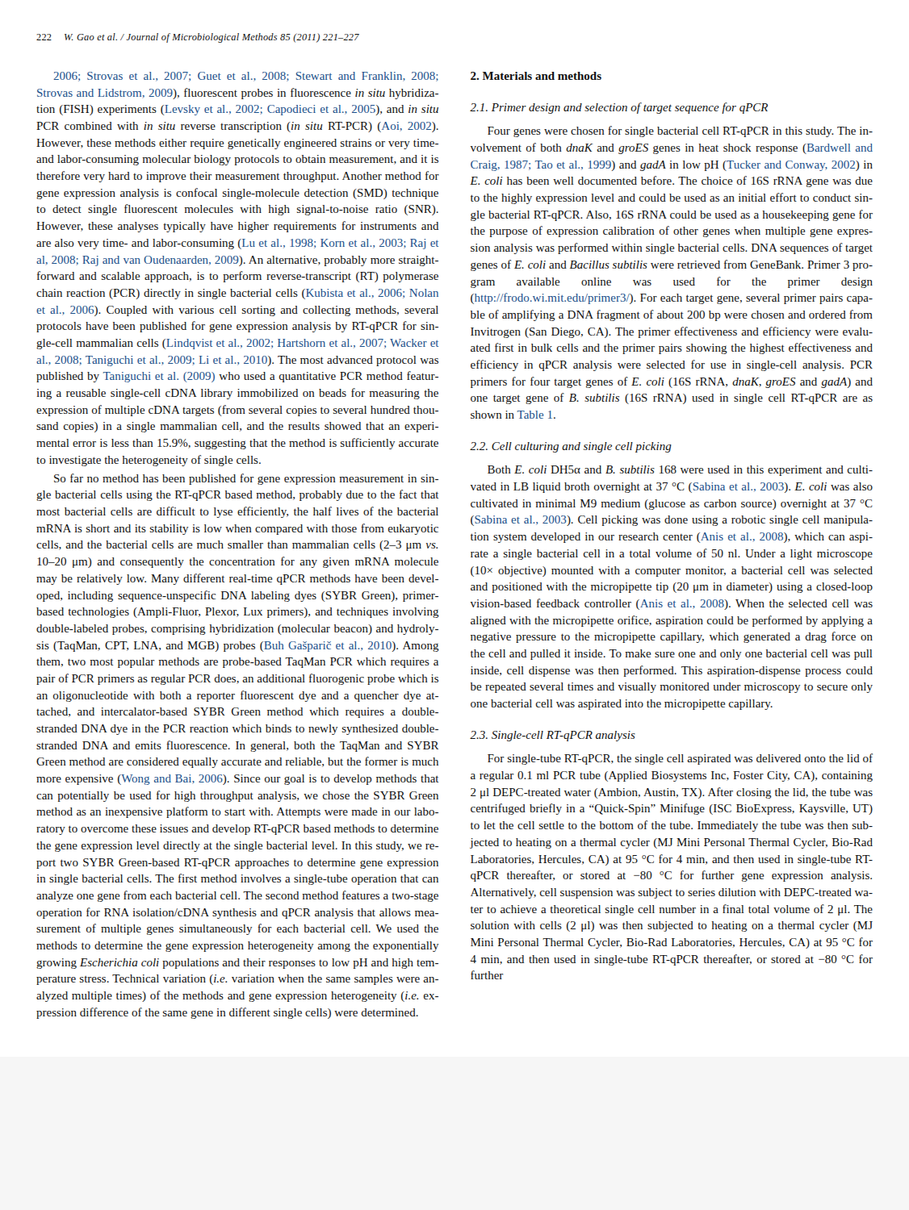222 W. Gao et al. / Journal of Microbiological Methods 85 (2011) 221–227
2006; Strovas et al., 2007; Guet et al., 2008; Stewart and Franklin, 2008; Strovas and Lidstrom, 2009), fluorescent probes in fluorescence in situ hybridization (FISH) experiments (Levsky et al., 2002; Capodieci et al., 2005), and in situ PCR combined with in situ reverse transcription (in situ RT-PCR) (Aoi, 2002). However, these methods either require genetically engineered strains or very time- and labor-consuming molecular biology protocols to obtain measurement, and it is therefore very hard to improve their measurement throughput. Another method for gene expression analysis is confocal single-molecule detection (SMD) technique to detect single fluorescent molecules with high signal-to-noise ratio (SNR). However, these analyses typically have higher requirements for instruments and are also very time- and labor-consuming (Lu et al., 1998; Korn et al., 2003; Raj et al, 2008; Raj and van Oudenaarden, 2009). An alternative, probably more straightforward and scalable approach, is to perform reverse-transcript (RT) polymerase chain reaction (PCR) directly in single bacterial cells (Kubista et al., 2006; Nolan et al., 2006). Coupled with various cell sorting and collecting methods, several protocols have been published for gene expression analysis by RT-qPCR for single-cell mammalian cells (Lindqvist et al., 2002; Hartshorn et al., 2007; Wacker et al., 2008; Taniguchi et al., 2009; Li et al., 2010). The most advanced protocol was published by Taniguchi et al. (2009) who used a quantitative PCR method featuring a reusable single-cell cDNA library immobilized on beads for measuring the expression of multiple cDNA targets (from several copies to several hundred thousand copies) in a single mammalian cell, and the results showed that an experimental error is less than 15.9%, suggesting that the method is sufficiently accurate to investigate the heterogeneity of single cells.
So far no method has been published for gene expression measurement in single bacterial cells using the RT-qPCR based method, probably due to the fact that most bacterial cells are difficult to lyse efficiently, the half lives of the bacterial mRNA is short and its stability is low when compared with those from eukaryotic cells, and the bacterial cells are much smaller than mammalian cells (2–3 μm vs. 10–20 μm) and consequently the concentration for any given mRNA molecule may be relatively low. Many different real-time qPCR methods have been developed, including sequence-unspecific DNA labeling dyes (SYBR Green), primer-based technologies (Ampli-Fluor, Plexor, Lux primers), and techniques involving double-labeled probes, comprising hybridization (molecular beacon) and hydrolysis (TaqMan, CPT, LNA, and MGB) probes (Buh Gašparič et al., 2010). Among them, two most popular methods are probe-based TaqMan PCR which requires a pair of PCR primers as regular PCR does, an additional fluorogenic probe which is an oligonucleotide with both a reporter fluorescent dye and a quencher dye attached, and intercalator-based SYBR Green method which requires a double-stranded DNA dye in the PCR reaction which binds to newly synthesized double-stranded DNA and emits fluorescence. In general, both the TaqMan and SYBR Green method are considered equally accurate and reliable, but the former is much more expensive (Wong and Bai, 2006). Since our goal is to develop methods that can potentially be used for high throughput analysis, we chose the SYBR Green method as an inexpensive platform to start with. Attempts were made in our laboratory to overcome these issues and develop RT-qPCR based methods to determine the gene expression level directly at the single bacterial level. In this study, we report two SYBR Green-based RT-qPCR approaches to determine gene expression in single bacterial cells. The first method involves a single-tube operation that can analyze one gene from each bacterial cell. The second method features a two-stage operation for RNA isolation/cDNA synthesis and qPCR analysis that allows measurement of multiple genes simultaneously for each bacterial cell. We used the methods to determine the gene expression heterogeneity among the exponentially growing Escherichia coli populations and their responses to low pH and high temperature stress. Technical variation (i.e. variation when the same samples were analyzed multiple times) of the methods and gene expression heterogeneity (i.e. expression difference of the same gene in different single cells) were determined.
2. Materials and methods
2.1. Primer design and selection of target sequence for qPCR
Four genes were chosen for single bacterial cell RT-qPCR in this study. The involvement of both dnaK and groES genes in heat shock response (Bardwell and Craig, 1987; Tao et al., 1999) and gadA in low pH (Tucker and Conway, 2002) in E. coli has been well documented before. The choice of 16S rRNA gene was due to the highly expression level and could be used as an initial effort to conduct single bacterial RT-qPCR. Also, 16S rRNA could be used as a housekeeping gene for the purpose of expression calibration of other genes when multiple gene expression analysis was performed within single bacterial cells. DNA sequences of target genes of E. coli and Bacillus subtilis were retrieved from GeneBank. Primer 3 program available online was used for the primer design (http://frodo.wi.mit.edu/primer3/). For each target gene, several primer pairs capable of amplifying a DNA fragment of about 200 bp were chosen and ordered from Invitrogen (San Diego, CA). The primer effectiveness and efficiency were evaluated first in bulk cells and the primer pairs showing the highest effectiveness and efficiency in qPCR analysis were selected for use in single-cell analysis. PCR primers for four target genes of E. coli (16S rRNA, dnaK, groES and gadA) and one target gene of B. subtilis (16S rRNA) used in single cell RT-qPCR are as shown in Table 1.
2.2. Cell culturing and single cell picking
Both E. coli DH5α and B. subtilis 168 were used in this experiment and cultivated in LB liquid broth overnight at 37 °C (Sabina et al., 2003). E. coli was also cultivated in minimal M9 medium (glucose as carbon source) overnight at 37 °C (Sabina et al., 2003). Cell picking was done using a robotic single cell manipulation system developed in our research center (Anis et al., 2008), which can aspirate a single bacterial cell in a total volume of 50 nl. Under a light microscope (10× objective) mounted with a computer monitor, a bacterial cell was selected and positioned with the micropipette tip (20 μm in diameter) using a closed-loop vision-based feedback controller (Anis et al., 2008). When the selected cell was aligned with the micropipette orifice, aspiration could be performed by applying a negative pressure to the micropipette capillary, which generated a drag force on the cell and pulled it inside. To make sure one and only one bacterial cell was pull inside, cell dispense was then performed. This aspiration-dispense process could be repeated several times and visually monitored under microscopy to secure only one bacterial cell was aspirated into the micropipette capillary.
2.3. Single-cell RT-qPCR analysis
For single-tube RT-qPCR, the single cell aspirated was delivered onto the lid of a regular 0.1 ml PCR tube (Applied Biosystems Inc, Foster City, CA), containing 2 μl DEPC-treated water (Ambion, Austin, TX). After closing the lid, the tube was centrifuged briefly in a “Quick-Spin” Minifuge (ISC BioExpress, Kaysville, UT) to let the cell settle to the bottom of the tube. Immediately the tube was then subjected to heating on a thermal cycler (MJ Mini Personal Thermal Cycler, Bio-Rad Laboratories, Hercules, CA) at 95 °C for 4 min, and then used in single-tube RT-qPCR thereafter, or stored at −80 °C for further gene expression analysis. Alternatively, cell suspension was subject to series dilution with DEPC-treated water to achieve a theoretical single cell number in a final total volume of 2 μl. The solution with cells (2 μl) was then subjected to heating on a thermal cycler (MJ Mini Personal Thermal Cycler, Bio-Rad Laboratories, Hercules, CA) at 95 °C for 4 min, and then used in single-tube RT-qPCR thereafter, or stored at −80 °C for further